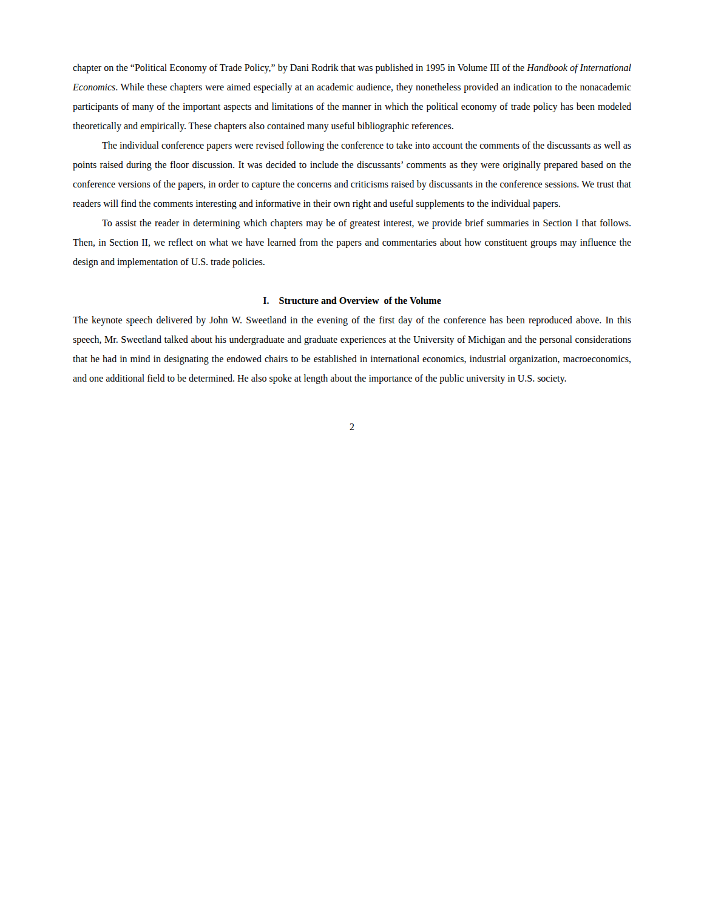chapter on the “Political Economy of Trade Policy,” by Dani Rodrik that was published in 1995 in Volume III of the Handbook of International Economics. While these chapters were aimed especially at an academic audience, they nonetheless provided an indication to the nonacademic participants of many of the important aspects and limitations of the manner in which the political economy of trade policy has been modeled theoretically and empirically. These chapters also contained many useful bibliographic references.
The individual conference papers were revised following the conference to take into account the comments of the discussants as well as points raised during the floor discussion. It was decided to include the discussants’ comments as they were originally prepared based on the conference versions of the papers, in order to capture the concerns and criticisms raised by discussants in the conference sessions. We trust that readers will find the comments interesting and informative in their own right and useful supplements to the individual papers.
To assist the reader in determining which chapters may be of greatest interest, we provide brief summaries in Section I that follows. Then, in Section II, we reflect on what we have learned from the papers and commentaries about how constituent groups may influence the design and implementation of U.S. trade policies.
I. Structure and Overview of the Volume
The keynote speech delivered by John W. Sweetland in the evening of the first day of the conference has been reproduced above. In this speech, Mr. Sweetland talked about his undergraduate and graduate experiences at the University of Michigan and the personal considerations that he had in mind in designating the endowed chairs to be established in international economics, industrial organization, macroeconomics, and one additional field to be determined. He also spoke at length about the importance of the public university in U.S. society.
2